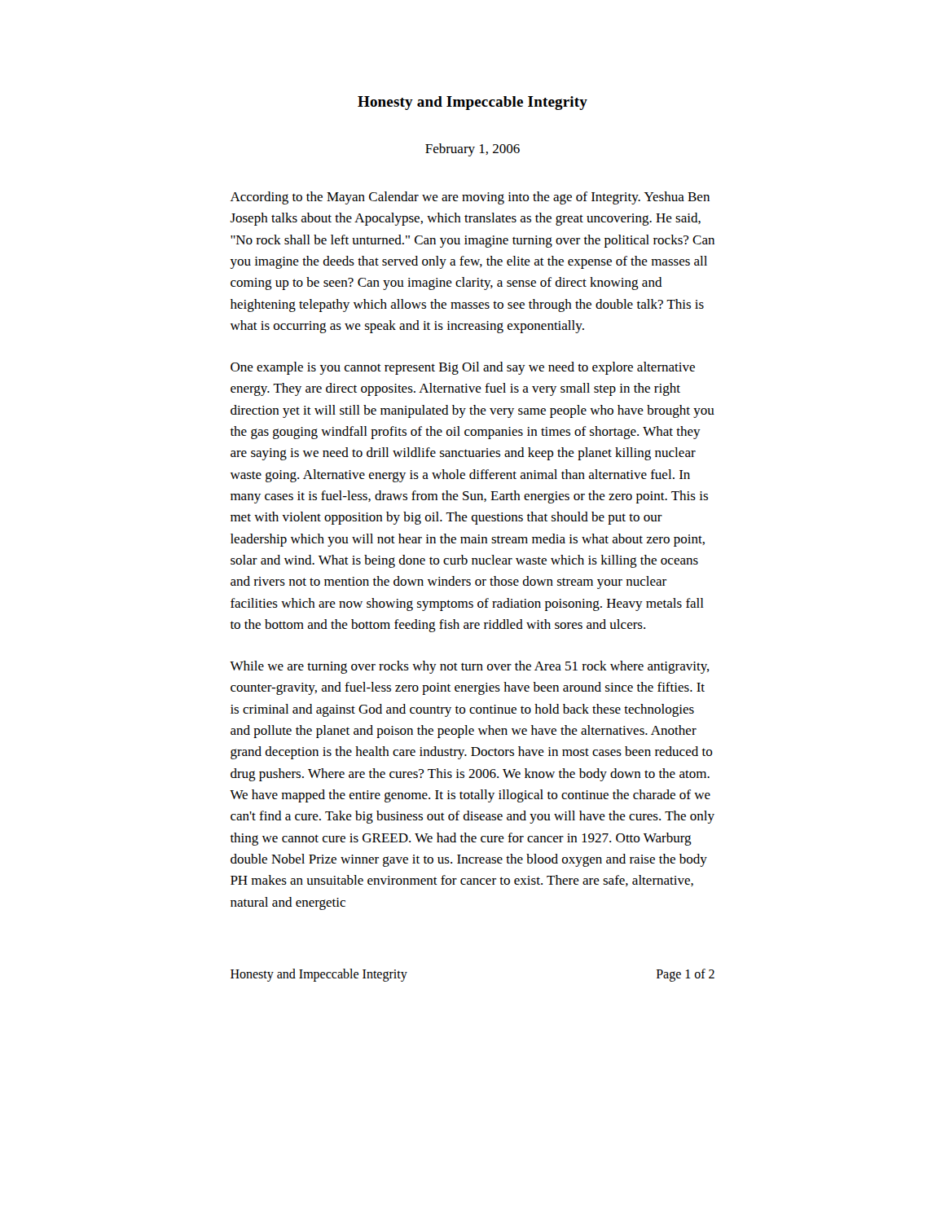Honesty and Impeccable Integrity
February 1, 2006
According to the Mayan Calendar we are moving into the age of Integrity. Yeshua Ben Joseph talks about the Apocalypse, which translates as the great uncovering. He said, "No rock shall be left unturned." Can you imagine turning over the political rocks? Can you imagine the deeds that served only a few, the elite at the expense of the masses all coming up to be seen? Can you imagine clarity, a sense of direct knowing and heightening telepathy which allows the masses to see through the double talk? This is what is occurring as we speak and it is increasing exponentially.
One example is you cannot represent Big Oil and say we need to explore alternative energy. They are direct opposites. Alternative fuel is a very small step in the right direction yet it will still be manipulated by the very same people who have brought you the gas gouging windfall profits of the oil companies in times of shortage. What they are saying is we need to drill wildlife sanctuaries and keep the planet killing nuclear waste going. Alternative energy is a whole different animal than alternative fuel. In many cases it is fuel-less, draws from the Sun, Earth energies or the zero point. This is met with violent opposition by big oil. The questions that should be put to our leadership which you will not hear in the main stream media is what about zero point, solar and wind. What is being done to curb nuclear waste which is killing the oceans and rivers not to mention the down winders or those down stream your nuclear facilities which are now showing symptoms of radiation poisoning. Heavy metals fall to the bottom and the bottom feeding fish are riddled with sores and ulcers.
While we are turning over rocks why not turn over the Area 51 rock where antigravity, counter-gravity, and fuel-less zero point energies have been around since the fifties. It is criminal and against God and country to continue to hold back these technologies and pollute the planet and poison the people when we have the alternatives. Another grand deception is the health care industry. Doctors have in most cases been reduced to drug pushers. Where are the cures? This is 2006. We know the body down to the atom. We have mapped the entire genome. It is totally illogical to continue the charade of we can't find a cure. Take big business out of disease and you will have the cures. The only thing we cannot cure is GREED. We had the cure for cancer in 1927. Otto Warburg double Nobel Prize winner gave it to us. Increase the blood oxygen and raise the body PH makes an unsuitable environment for cancer to exist. There are safe, alternative, natural and energetic
Honesty and Impeccable Integrity Page 1 of 2